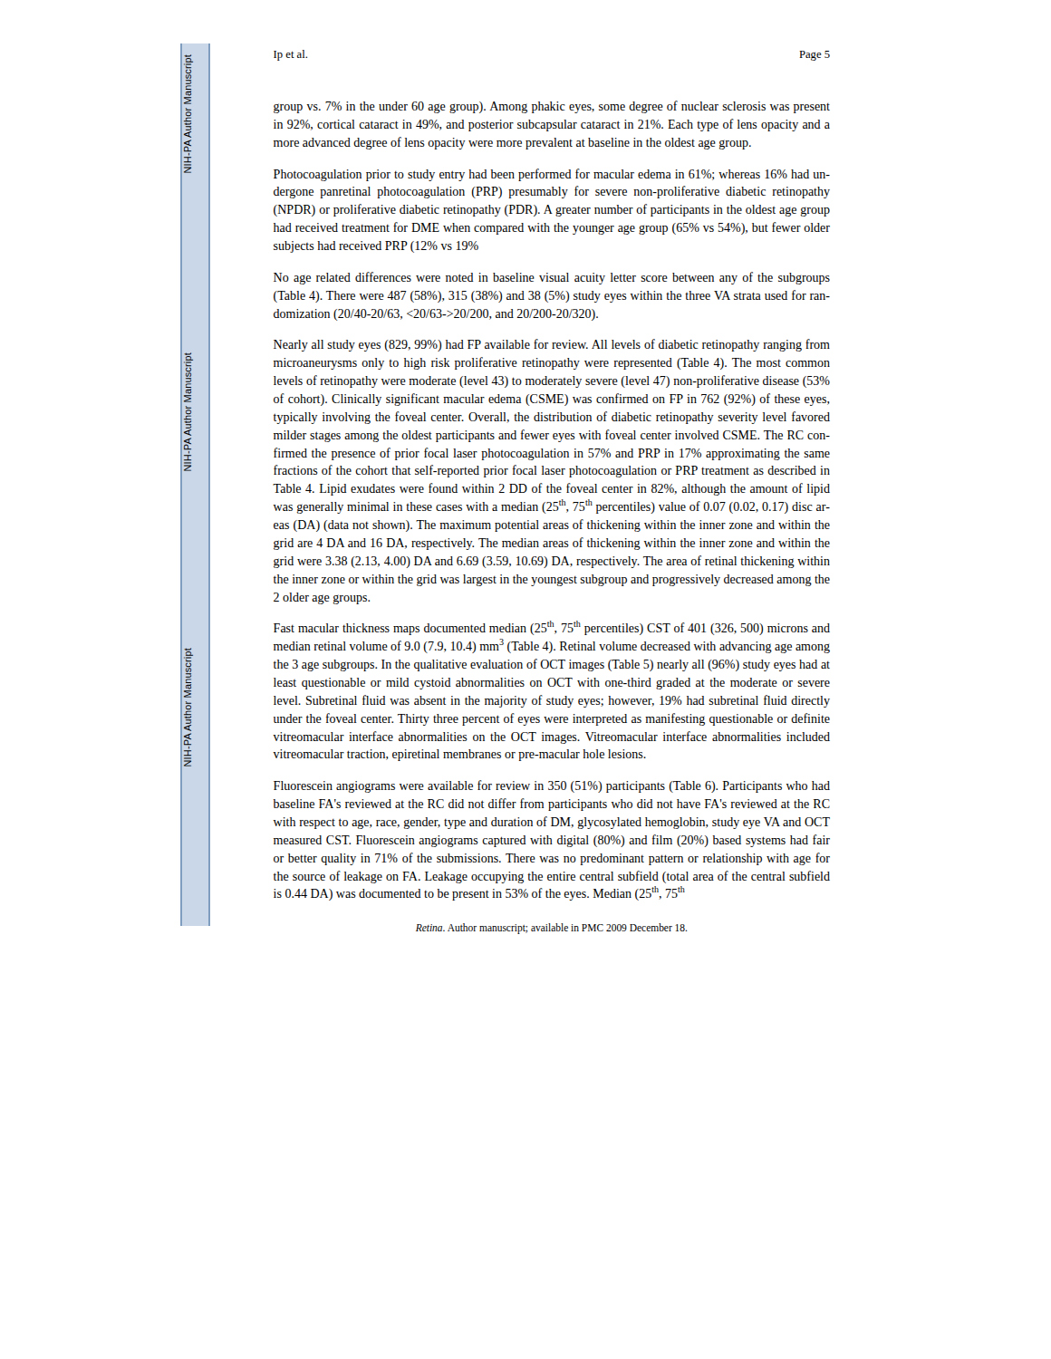NIH-PA Author Manuscript
NIH-PA Author Manuscript
NIH-PA Author Manuscript
Ip et al. Page 5
group vs. 7% in the under 60 age group). Among phakic eyes, some degree of nuclear sclerosis was present in 92%, cortical cataract in 49%, and posterior subcapsular cataract in 21%. Each type of lens opacity and a more advanced degree of lens opacity were more prevalent at baseline in the oldest age group.
Photocoagulation prior to study entry had been performed for macular edema in 61%; whereas 16% had undergone panretinal photocoagulation (PRP) presumably for severe non-proliferative diabetic retinopathy (NPDR) or proliferative diabetic retinopathy (PDR). A greater number of participants in the oldest age group had received treatment for DME when compared with the younger age group (65% vs 54%), but fewer older subjects had received PRP (12% vs 19%
No age related differences were noted in baseline visual acuity letter score between any of the subgroups (Table 4). There were 487 (58%), 315 (38%) and 38 (5%) study eyes within the three VA strata used for randomization (20/40-20/63, <20/63->20/200, and 20/200-20/320).
Nearly all study eyes (829, 99%) had FP available for review. All levels of diabetic retinopathy ranging from microaneurysms only to high risk proliferative retinopathy were represented (Table 4). The most common levels of retinopathy were moderate (level 43) to moderately severe (level 47) non-proliferative disease (53% of cohort). Clinically significant macular edema (CSME) was confirmed on FP in 762 (92%) of these eyes, typically involving the foveal center. Overall, the distribution of diabetic retinopathy severity level favored milder stages among the oldest participants and fewer eyes with foveal center involved CSME. The RC confirmed the presence of prior focal laser photocoagulation in 57% and PRP in 17% approximating the same fractions of the cohort that self-reported prior focal laser photocoagulation or PRP treatment as described in Table 4. Lipid exudates were found within 2 DD of the foveal center in 82%, although the amount of lipid was generally minimal in these cases with a median (25th, 75th percentiles) value of 0.07 (0.02, 0.17) disc areas (DA) (data not shown). The maximum potential areas of thickening within the inner zone and within the grid are 4 DA and 16 DA, respectively. The median areas of thickening within the inner zone and within the grid were 3.38 (2.13, 4.00) DA and 6.69 (3.59, 10.69) DA, respectively. The area of retinal thickening within the inner zone or within the grid was largest in the youngest subgroup and progressively decreased among the 2 older age groups.
Fast macular thickness maps documented median (25th, 75th percentiles) CST of 401 (326, 500) microns and median retinal volume of 9.0 (7.9, 10.4) mm3 (Table 4). Retinal volume decreased with advancing age among the 3 age subgroups. In the qualitative evaluation of OCT images (Table 5) nearly all (96%) study eyes had at least questionable or mild cystoid abnormalities on OCT with one-third graded at the moderate or severe level. Subretinal fluid was absent in the majority of study eyes; however, 19% had subretinal fluid directly under the foveal center. Thirty three percent of eyes were interpreted as manifesting questionable or definite vitreomacular interface abnormalities on the OCT images. Vitreomacular interface abnormalities included vitreomacular traction, epiretinal membranes or pre-macular hole lesions.
Fluorescein angiograms were available for review in 350 (51%) participants (Table 6). Participants who had baseline FA's reviewed at the RC did not differ from participants who did not have FA's reviewed at the RC with respect to age, race, gender, type and duration of DM, glycosylated hemoglobin, study eye VA and OCT measured CST. Fluorescein angiograms captured with digital (80%) and film (20%) based systems had fair or better quality in 71% of the submissions. There was no predominant pattern or relationship with age for the source of leakage on FA. Leakage occupying the entire central subfield (total area of the central subfield is 0.44 DA) was documented to be present in 53% of the eyes. Median (25th, 75th
Retina. Author manuscript; available in PMC 2009 December 18.